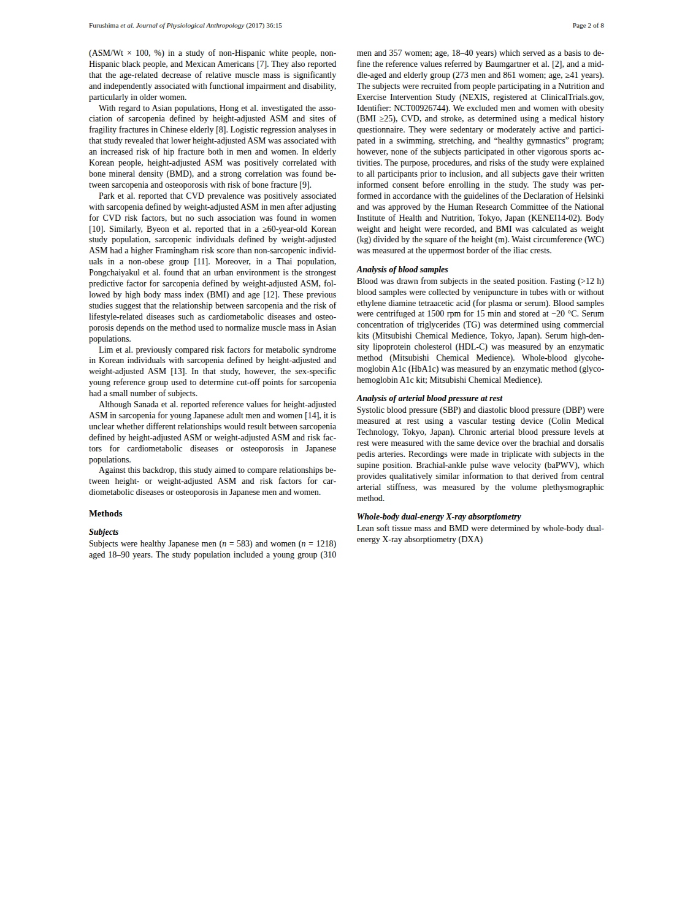Furushima et al. Journal of Physiological Anthropology (2017) 36:15 Page 2 of 8
(ASM/Wt × 100, %) in a study of non-Hispanic white people, non-Hispanic black people, and Mexican Americans [7]. They also reported that the age-related decrease of relative muscle mass is significantly and independently associated with functional impairment and disability, particularly in older women.
With regard to Asian populations, Hong et al. investigated the association of sarcopenia defined by height-adjusted ASM and sites of fragility fractures in Chinese elderly [8]. Logistic regression analyses in that study revealed that lower height-adjusted ASM was associated with an increased risk of hip fracture both in men and women. In elderly Korean people, height-adjusted ASM was positively correlated with bone mineral density (BMD), and a strong correlation was found between sarcopenia and osteoporosis with risk of bone fracture [9].
Park et al. reported that CVD prevalence was positively associated with sarcopenia defined by weight-adjusted ASM in men after adjusting for CVD risk factors, but no such association was found in women [10]. Similarly, Byeon et al. reported that in a ≥60-year-old Korean study population, sarcopenic individuals defined by weight-adjusted ASM had a higher Framingham risk score than non-sarcopenic individuals in a non-obese group [11]. Moreover, in a Thai population, Pongchaiyakul et al. found that an urban environment is the strongest predictive factor for sarcopenia defined by weight-adjusted ASM, followed by high body mass index (BMI) and age [12]. These previous studies suggest that the relationship between sarcopenia and the risk of lifestyle-related diseases such as cardiometabolic diseases and osteoporosis depends on the method used to normalize muscle mass in Asian populations.
Lim et al. previously compared risk factors for metabolic syndrome in Korean individuals with sarcopenia defined by height-adjusted and weight-adjusted ASM [13]. In that study, however, the sex-specific young reference group used to determine cut-off points for sarcopenia had a small number of subjects.
Although Sanada et al. reported reference values for height-adjusted ASM in sarcopenia for young Japanese adult men and women [14], it is unclear whether different relationships would result between sarcopenia defined by height-adjusted ASM or weight-adjusted ASM and risk factors for cardiometabolic diseases or osteoporosis in Japanese populations.
Against this backdrop, this study aimed to compare relationships between height- or weight-adjusted ASM and risk factors for cardiometabolic diseases or osteoporosis in Japanese men and women.
Methods
Subjects
Subjects were healthy Japanese men (n = 583) and women (n = 1218) aged 18–90 years. The study population included a young group (310 men and 357 women; age, 18–40 years) which served as a basis to define the reference values referred by Baumgartner et al. [2], and a middle-aged and elderly group (273 men and 861 women; age, ≥41 years). The subjects were recruited from people participating in a Nutrition and Exercise Intervention Study (NEXIS, registered at ClinicalTrials.gov, Identifier: NCT00926744). We excluded men and women with obesity (BMI ≥25), CVD, and stroke, as determined using a medical history questionnaire. They were sedentary or moderately active and participated in a swimming, stretching, and “healthy gymnastics” program; however, none of the subjects participated in other vigorous sports activities. The purpose, procedures, and risks of the study were explained to all participants prior to inclusion, and all subjects gave their written informed consent before enrolling in the study. The study was performed in accordance with the guidelines of the Declaration of Helsinki and was approved by the Human Research Committee of the National Institute of Health and Nutrition, Tokyo, Japan (KENEI14-02). Body weight and height were recorded, and BMI was calculated as weight (kg) divided by the square of the height (m). Waist circumference (WC) was measured at the uppermost border of the iliac crests.
Analysis of blood samples
Blood was drawn from subjects in the seated position. Fasting (>12 h) blood samples were collected by venipuncture in tubes with or without ethylene diamine tetraacetic acid (for plasma or serum). Blood samples were centrifuged at 1500 rpm for 15 min and stored at −20 °C. Serum concentration of triglycerides (TG) was determined using commercial kits (Mitsubishi Chemical Medience, Tokyo, Japan). Serum high-density lipoprotein cholesterol (HDL-C) was measured by an enzymatic method (Mitsubishi Chemical Medience). Whole-blood glycohemoglobin A1c (HbA1c) was measured by an enzymatic method (glycohemoglobin A1c kit; Mitsubishi Chemical Medience).
Analysis of arterial blood pressure at rest
Systolic blood pressure (SBP) and diastolic blood pressure (DBP) were measured at rest using a vascular testing device (Colin Medical Technology, Tokyo, Japan). Chronic arterial blood pressure levels at rest were measured with the same device over the brachial and dorsalis pedis arteries. Recordings were made in triplicate with subjects in the supine position. Brachial-ankle pulse wave velocity (baPWV), which provides qualitatively similar information to that derived from central arterial stiffness, was measured by the volume plethysmographic method.
Whole-body dual-energy X-ray absorptiometry
Lean soft tissue mass and BMD were determined by whole-body dual-energy X-ray absorptiometry (DXA)